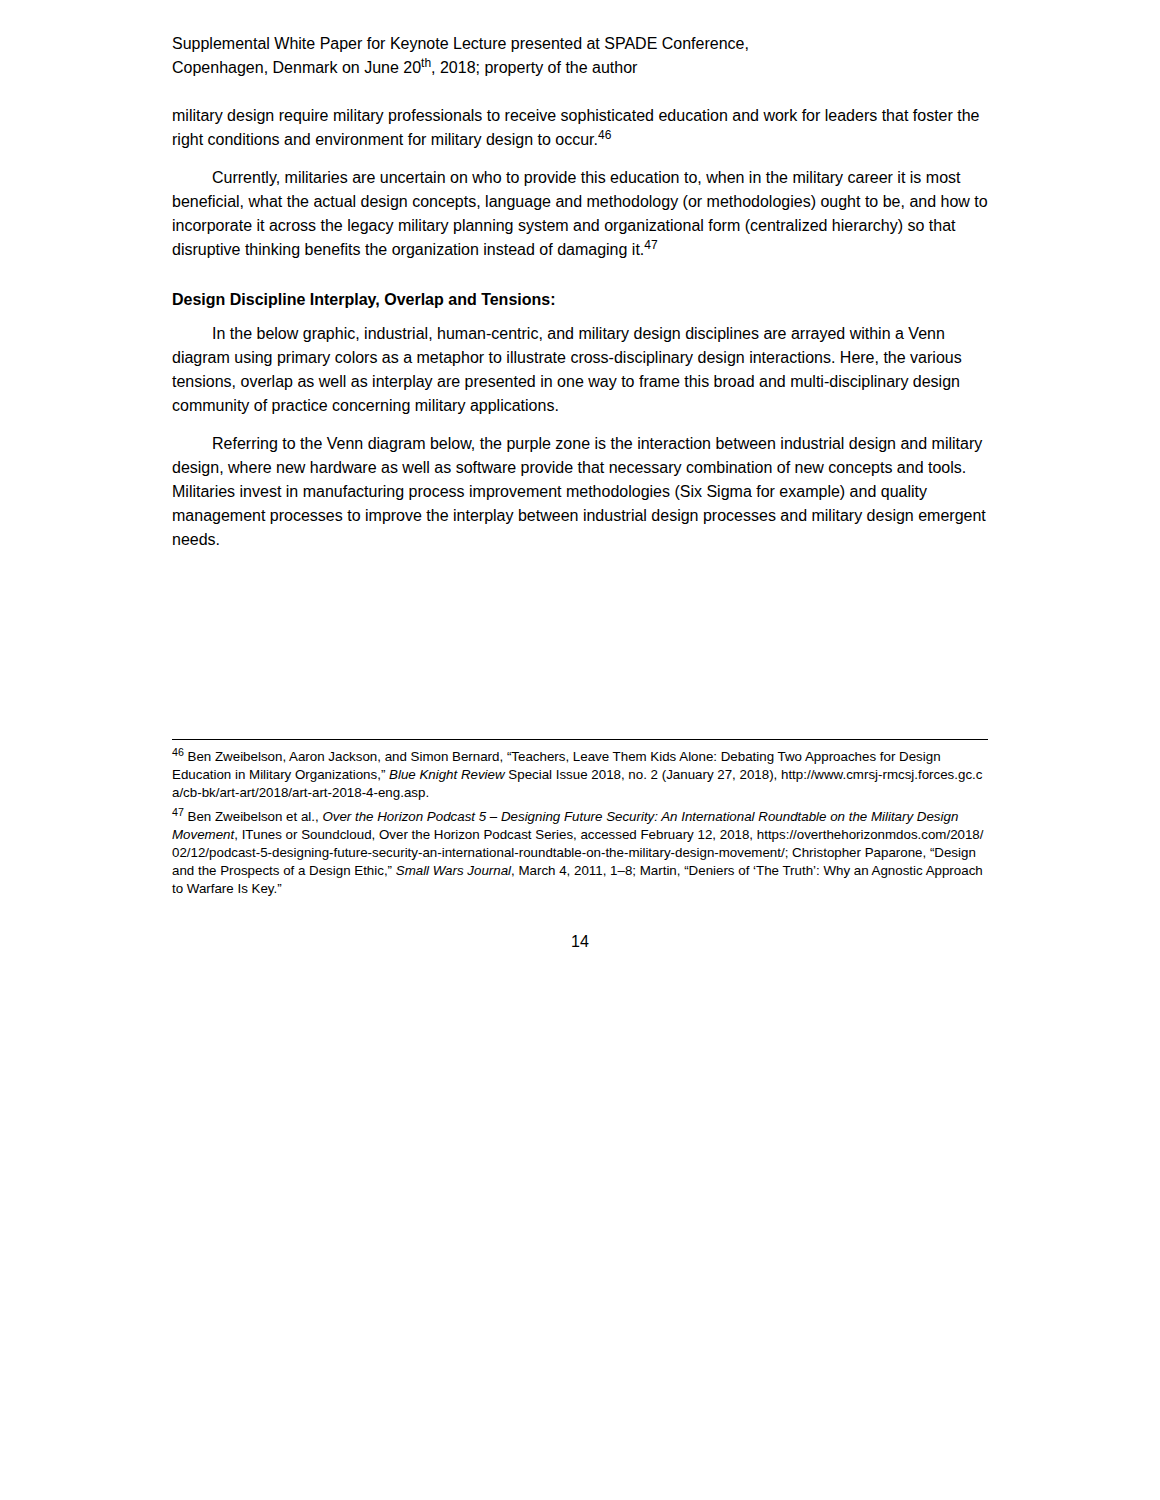Supplemental White Paper for Keynote Lecture presented at SPADE Conference,
Copenhagen, Denmark on June 20th, 2018; property of the author
military design require military professionals to receive sophisticated education and work for leaders that foster the right conditions and environment for military design to occur.46
Currently, militaries are uncertain on who to provide this education to, when in the military career it is most beneficial, what the actual design concepts, language and methodology (or methodologies) ought to be, and how to incorporate it across the legacy military planning system and organizational form (centralized hierarchy) so that disruptive thinking benefits the organization instead of damaging it.47
Design Discipline Interplay, Overlap and Tensions:
In the below graphic, industrial, human-centric, and military design disciplines are arrayed within a Venn diagram using primary colors as a metaphor to illustrate cross-disciplinary design interactions. Here, the various tensions, overlap as well as interplay are presented in one way to frame this broad and multi-disciplinary design community of practice concerning military applications.
Referring to the Venn diagram below, the purple zone is the interaction between industrial design and military design, where new hardware as well as software provide that necessary combination of new concepts and tools. Militaries invest in manufacturing process improvement methodologies (Six Sigma for example) and quality management processes to improve the interplay between industrial design processes and military design emergent needs.
46 Ben Zweibelson, Aaron Jackson, and Simon Bernard, “Teachers, Leave Them Kids Alone: Debating Two Approaches for Design Education in Military Organizations,” Blue Knight Review Special Issue 2018, no. 2 (January 27, 2018), http://www.cmrsj-rmcsj.forces.gc.ca/cb-bk/art-art/2018/art-art-2018-4-eng.asp.
47 Ben Zweibelson et al., Over the Horizon Podcast 5 – Designing Future Security: An International Roundtable on the Military Design Movement, ITunes or Soundcloud, Over the Horizon Podcast Series, accessed February 12, 2018, https://overthehorizonmdos.com/2018/02/12/podcast-5-designing-future-security-an-international-roundtable-on-the-military-design-movement/; Christopher Paparone, “Design and the Prospects of a Design Ethic,” Small Wars Journal, March 4, 2011, 1–8; Martin, “Deniers of ‘The Truth’: Why an Agnostic Approach to Warfare Is Key.”
14